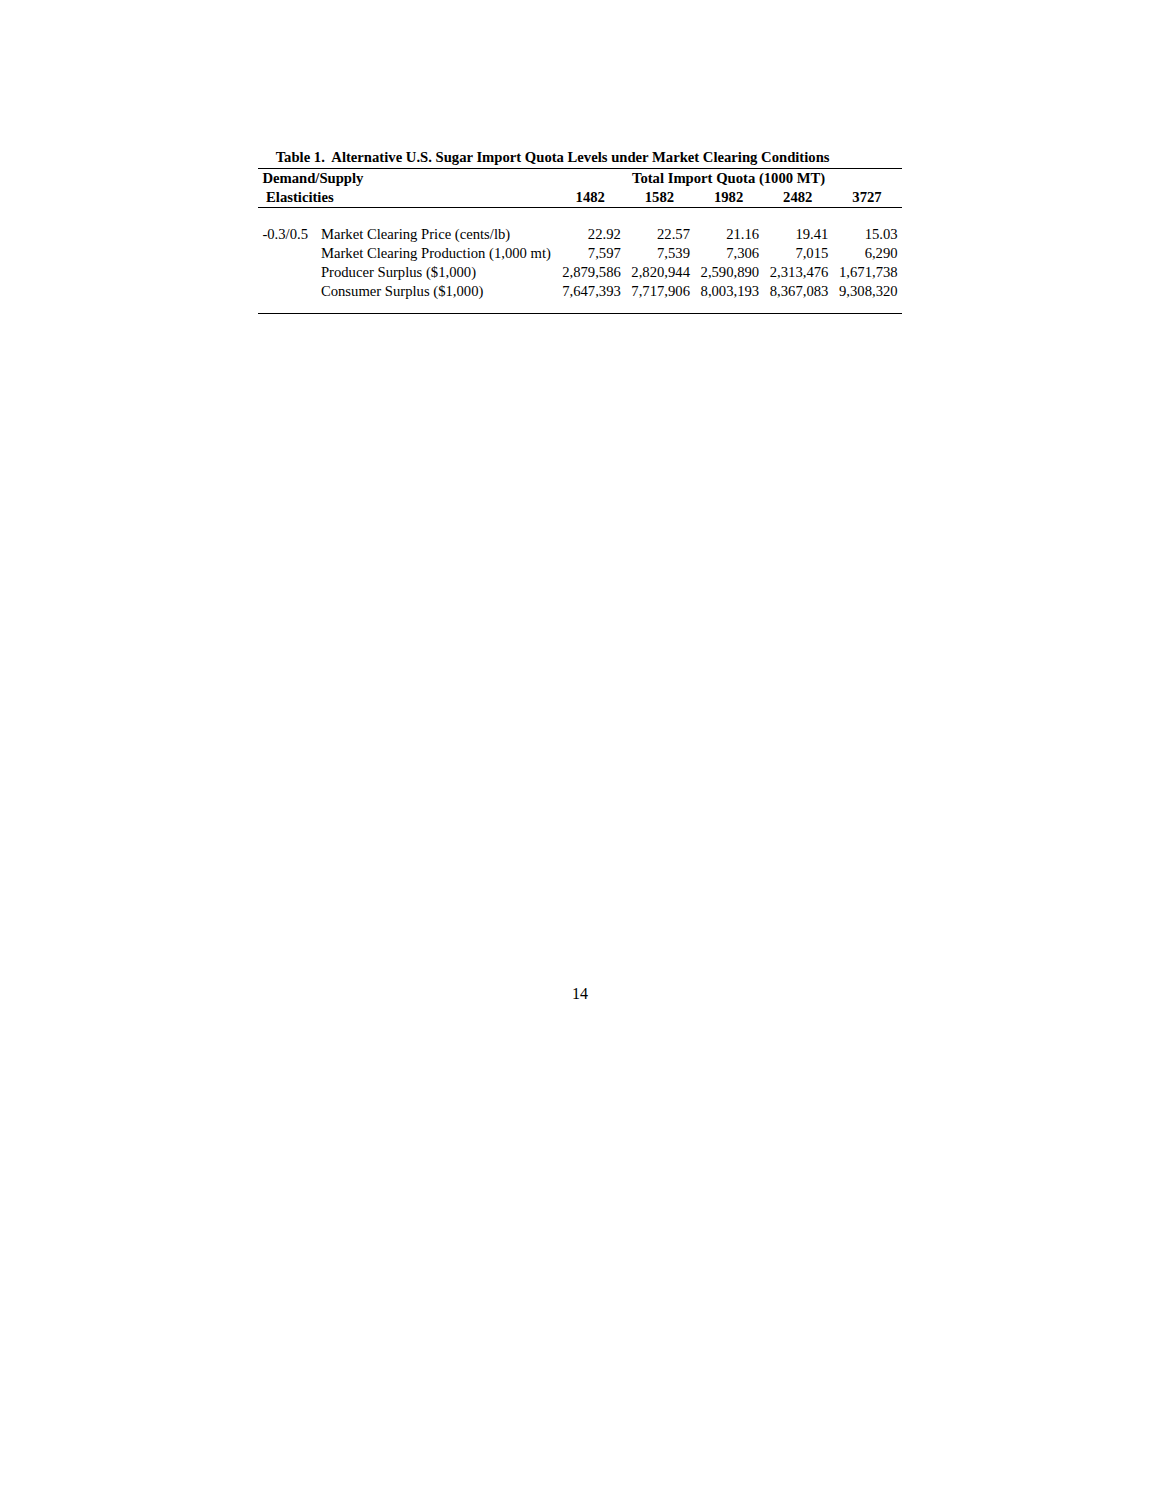Table 1. Alternative U.S. Sugar Import Quota Levels under Market Clearing Conditions
| Demand/Supply | Total Import Quota (1000 MT) |
| --- | --- |
| Elasticities | 1482 | 1582 | 1982 | 2482 | 3727 |
| -0.3/0.5 | Market Clearing Price (cents/lb) | 22.92 | 22.57 | 21.16 | 19.41 | 15.03 |
| | Market Clearing Production (1,000 mt) | 7,597 | 7,539 | 7,306 | 7,015 | 6,290 |
| | Producer Surplus ($1,000) | 2,879,586 | 2,820,944 | 2,590,890 | 2,313,476 | 1,671,738 |
| | Consumer Surplus ($1,000) | 7,647,393 | 7,717,906 | 8,003,193 | 8,367,083 | 9,308,320 |
14